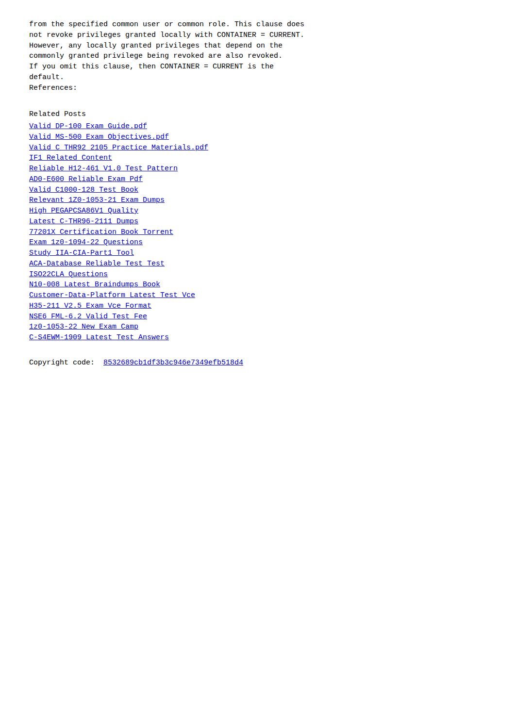from the specified common user or common role. This clause does
not revoke privileges granted locally with CONTAINER = CURRENT.
However, any locally granted privileges that depend on the
commonly granted privilege being revoked are also revoked.
If you omit this clause, then CONTAINER = CURRENT is the
default.
References:
Related Posts
Valid DP-100 Exam Guide.pdf
Valid MS-500 Exam Objectives.pdf
Valid C_THR92_2105 Practice Materials.pdf
IF1 Related Content
Reliable H12-461_V1.0 Test Pattern
AD0-E600 Reliable Exam Pdf
Valid C1000-128 Test Book
Relevant 1Z0-1053-21 Exam Dumps
High PEGAPCSA86V1 Quality
Latest C-THR96-2111 Dumps
77201X Certification Book Torrent
Exam 1z0-1094-22 Questions
Study IIA-CIA-Part1 Tool
ACA-Database Reliable Test Test
ISO22CLA Questions
N10-008 Latest Braindumps Book
Customer-Data-Platform Latest Test Vce
H35-211_V2.5 Exam Vce Format
NSE6_FML-6.2 Valid Test Fee
1z0-1053-22 New Exam Camp
C-S4EWM-1909 Latest Test Answers
Copyright code: 8532689cb1df3b3c946e7349efb518d4